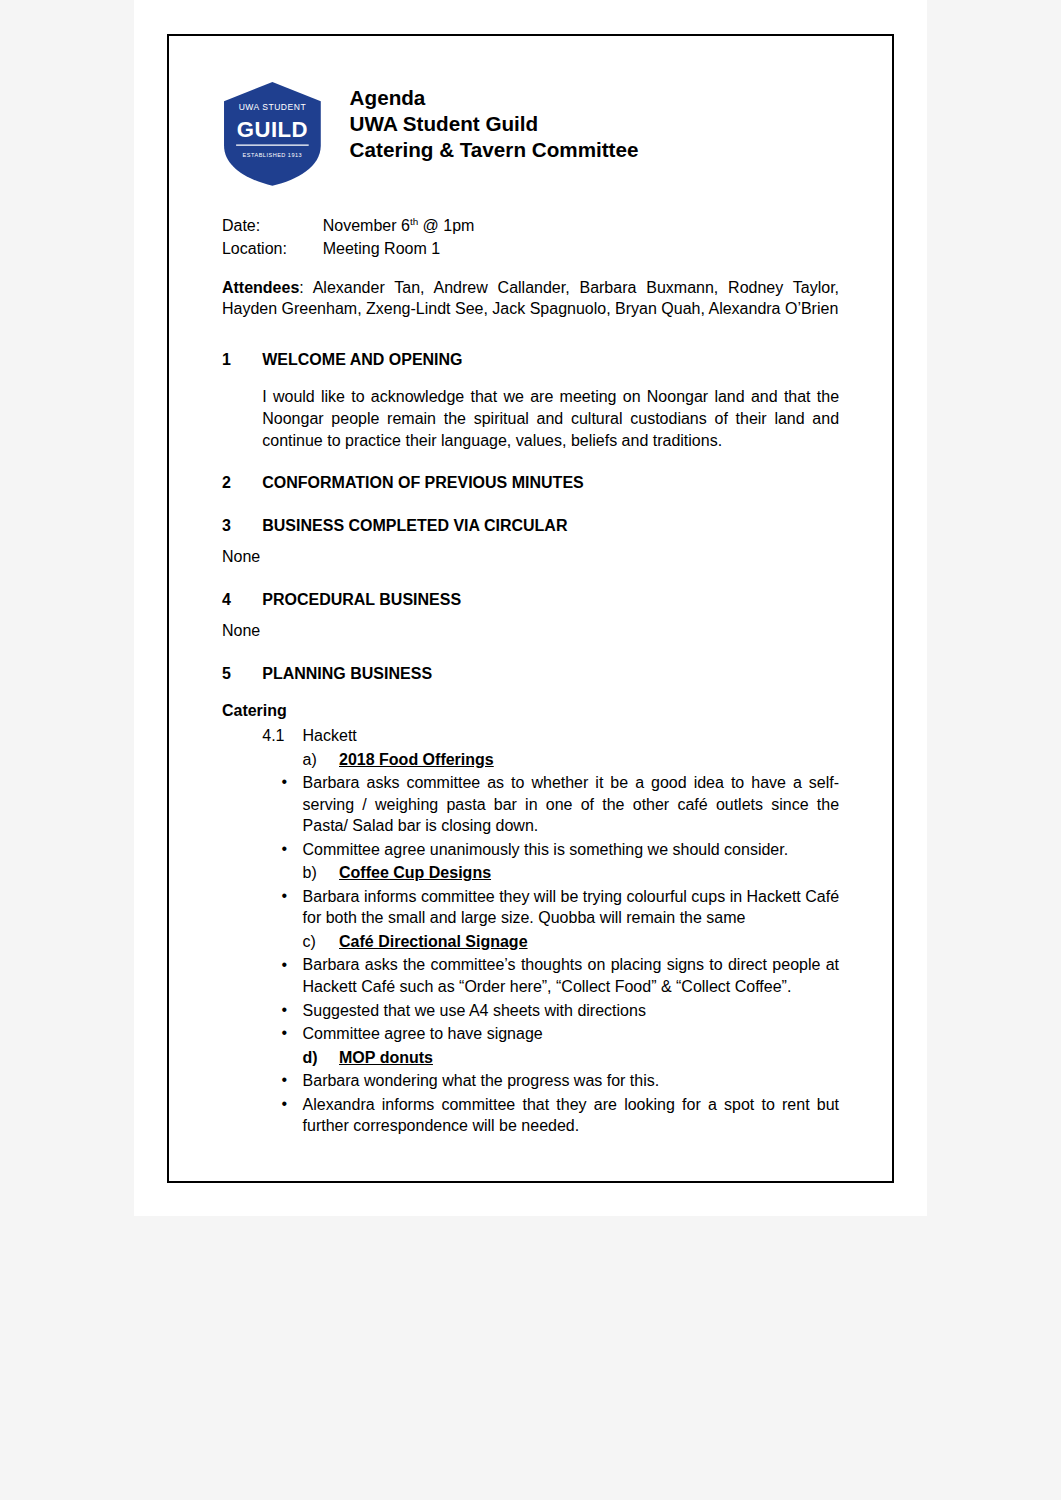UWA STUDENT GUILD ESTABLISHED 1913
Agenda
UWA Student Guild
Catering & Tavern Committee
Date: November 6th @ 1pm
Location: Meeting Room 1
Attendees: Alexander Tan, Andrew Callander, Barbara Buxmann, Rodney Taylor, Hayden Greenham, Zxeng-Lindt See, Jack Spagnuolo, Bryan Quah, Alexandra O’Brien
1 WELCOME AND OPENING
I would like to acknowledge that we are meeting on Noongar land and that the Noongar people remain the spiritual and cultural custodians of their land and continue to practice their language, values, beliefs and traditions.
2 CONFORMATION OF PREVIOUS MINUTES
3 BUSINESS COMPLETED VIA CIRCULAR
None
4 PROCEDURAL BUSINESS
None
5 PLANNING BUSINESS
Catering
4.1 Hackett
a) 2018 Food Offerings
Barbara asks committee as to whether it be a good idea to have a self-serving / weighing pasta bar in one of the other café outlets since the Pasta/ Salad bar is closing down.
Committee agree unanimously this is something we should consider.
b) Coffee Cup Designs
Barbara informs committee they will be trying colourful cups in Hackett Café for both the small and large size. Quobba will remain the same
c) Café Directional Signage
Barbara asks the committee’s thoughts on placing signs to direct people at Hackett Café such as “Order here”, “Collect Food” & “Collect Coffee”.
Suggested that we use A4 sheets with directions
Committee agree to have signage
d) MOP donuts
Barbara wondering what the progress was for this.
Alexandra informs committee that they are looking for a spot to rent but further correspondence will be needed.